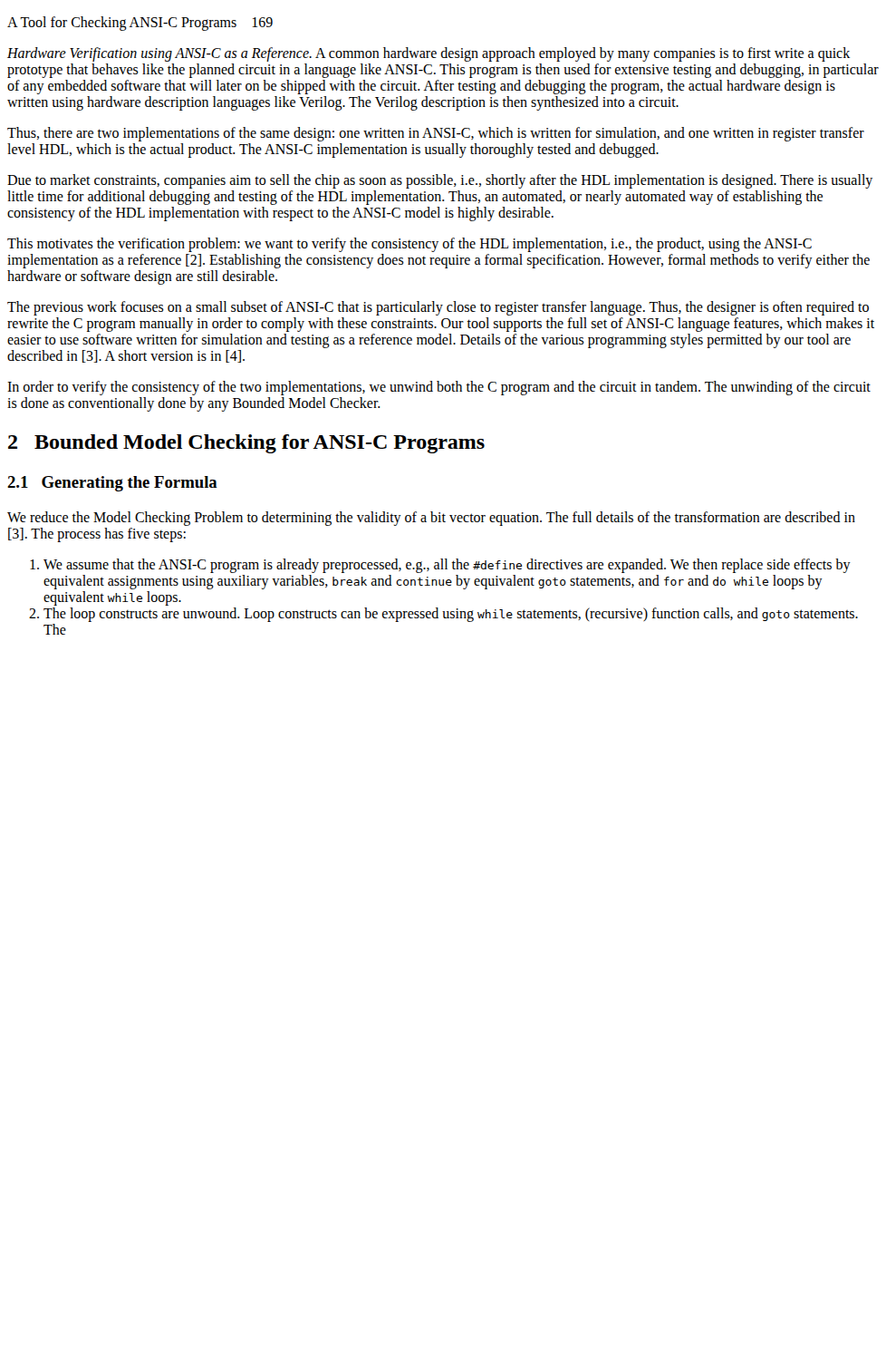A Tool for Checking ANSI-C Programs 169
Hardware Verification using ANSI-C as a Reference. A common hardware design approach employed by many companies is to first write a quick prototype that behaves like the planned circuit in a language like ANSI-C. This program is then used for extensive testing and debugging, in particular of any embedded software that will later on be shipped with the circuit. After testing and debugging the program, the actual hardware design is written using hardware description languages like Verilog. The Verilog description is then synthesized into a circuit.
Thus, there are two implementations of the same design: one written in ANSI-C, which is written for simulation, and one written in register transfer level HDL, which is the actual product. The ANSI-C implementation is usually thoroughly tested and debugged.
Due to market constraints, companies aim to sell the chip as soon as possible, i.e., shortly after the HDL implementation is designed. There is usually little time for additional debugging and testing of the HDL implementation. Thus, an automated, or nearly automated way of establishing the consistency of the HDL implementation with respect to the ANSI-C model is highly desirable.
This motivates the verification problem: we want to verify the consistency of the HDL implementation, i.e., the product, using the ANSI-C implementation as a reference [2]. Establishing the consistency does not require a formal specification. However, formal methods to verify either the hardware or software design are still desirable.
The previous work focuses on a small subset of ANSI-C that is particularly close to register transfer language. Thus, the designer is often required to rewrite the C program manually in order to comply with these constraints. Our tool supports the full set of ANSI-C language features, which makes it easier to use software written for simulation and testing as a reference model. Details of the various programming styles permitted by our tool are described in [3]. A short version is in [4].
In order to verify the consistency of the two implementations, we unwind both the C program and the circuit in tandem. The unwinding of the circuit is done as conventionally done by any Bounded Model Checker.
2 Bounded Model Checking for ANSI-C Programs
2.1 Generating the Formula
We reduce the Model Checking Problem to determining the validity of a bit vector equation. The full details of the transformation are described in [3]. The process has five steps:
We assume that the ANSI-C program is already preprocessed, e.g., all the #define directives are expanded. We then replace side effects by equivalent assignments using auxiliary variables, break and continue by equivalent goto statements, and for and do while loops by equivalent while loops.
The loop constructs are unwound. Loop constructs can be expressed using while statements, (recursive) function calls, and goto statements. The